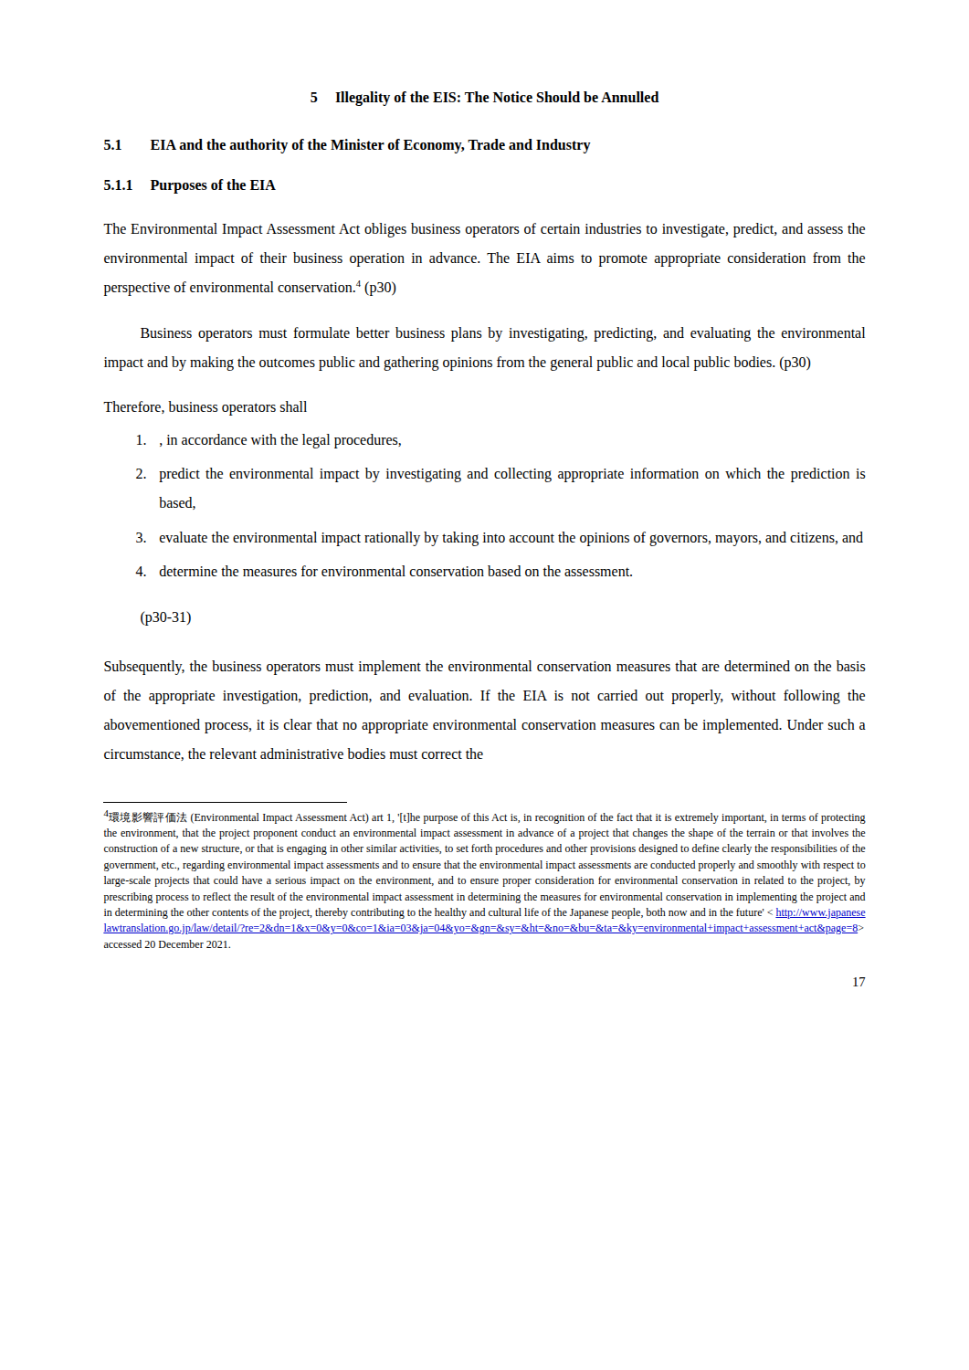5 Illegality of the EIS: The Notice Should be Annulled
5.1 EIA and the authority of the Minister of Economy, Trade and Industry
5.1.1 Purposes of the EIA
The Environmental Impact Assessment Act obliges business operators of certain industries to investigate, predict, and assess the environmental impact of their business operation in advance. The EIA aims to promote appropriate consideration from the perspective of environmental conservation.4 (p30)
Business operators must formulate better business plans by investigating, predicting, and evaluating the environmental impact and by making the outcomes public and gathering opinions from the general public and local public bodies. (p30)
Therefore, business operators shall
, in accordance with the legal procedures,
predict the environmental impact by investigating and collecting appropriate information on which the prediction is based,
evaluate the environmental impact rationally by taking into account the opinions of governors, mayors, and citizens, and
determine the measures for environmental conservation based on the assessment.
(p30-31)
Subsequently, the business operators must implement the environmental conservation measures that are determined on the basis of the appropriate investigation, prediction, and evaluation. If the EIA is not carried out properly, without following the abovementioned process, it is clear that no appropriate environmental conservation measures can be implemented. Under such a circumstance, the relevant administrative bodies must correct the
4環境影響評価法 (Environmental Impact Assessment Act) art 1, '[t]he purpose of this Act is, in recognition of the fact that it is extremely important, in terms of protecting the environment, that the project proponent conduct an environmental impact assessment in advance of a project that changes the shape of the terrain or that involves the construction of a new structure, or that is engaging in other similar activities, to set forth procedures and other provisions designed to define clearly the responsibilities of the government, etc., regarding environmental impact assessments and to ensure that the environmental impact assessments are conducted properly and smoothly with respect to large-scale projects that could have a serious impact on the environment, and to ensure proper consideration for environmental conservation in related to the project, by prescribing process to reflect the result of the environmental impact assessment in determining the measures for environmental conservation in implementing the project and in determining the other contents of the project, thereby contributing to the healthy and cultural life of the Japanese people, both now and in the future' < http://www.japaneselawtranslation.go.jp/law/detail/?re=2&dn=1&x=0&y=0&co=1&ia=03&ja=04&yo=&gn=&sy=&ht=&no=&bu=&ta=&ky=environmental+impact+assessment+act&page=8> accessed 20 December 2021.
17